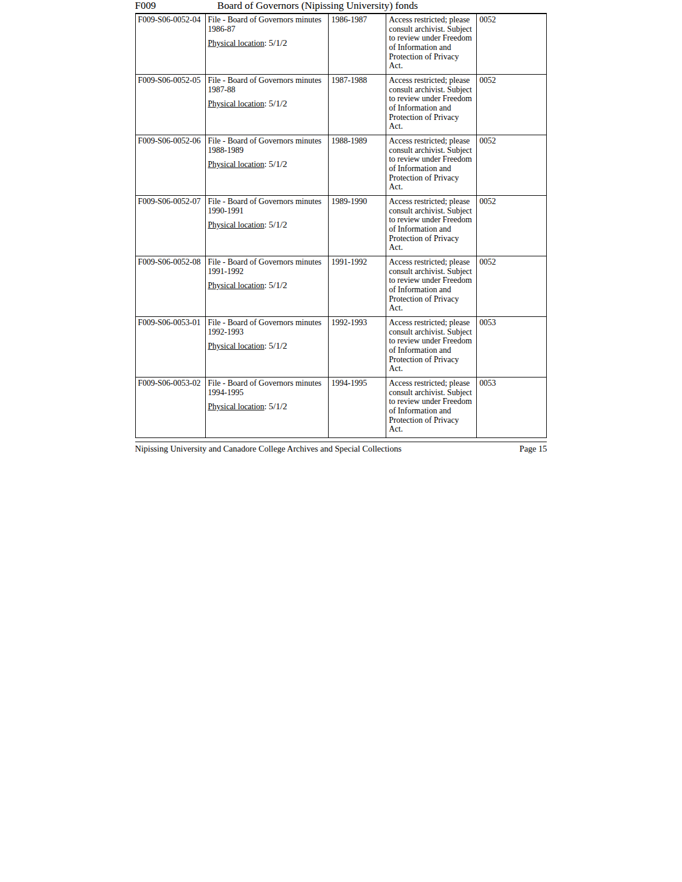F009
Board of Governors (Nipissing University) fonds
| F009-S06-0052-04 | File - Board of Governors minutes 1986-87 Physical location : 5/1/2 | 1986-1987 | Access restricted; please consult archivist. Subject to review under Freedom of Information and Protection of Privacy Act. | 0052 |
| F009-S06-0052-05 | File - Board of Governors minutes 1987-88 Physical location : 5/1/2 | 1987-1988 | Access restricted; please consult archivist. Subject to review under Freedom of Information and Protection of Privacy Act. | 0052 |
| F009-S06-0052-06 | File - Board of Governors minutes 1988-1989 Physical location : 5/1/2 | 1988-1989 | Access restricted; please consult archivist. Subject to review under Freedom of Information and Protection of Privacy Act. | 0052 |
| F009-S06-0052-07 | File - Board of Governors minutes 1990-1991 Physical location : 5/1/2 | 1989-1990 | Access restricted; please consult archivist. Subject to review under Freedom of Information and Protection of Privacy Act. | 0052 |
| F009-S06-0052-08 | File - Board of Governors minutes 1991-1992 Physical location : 5/1/2 | 1991-1992 | Access restricted; please consult archivist. Subject to review under Freedom of Information and Protection of Privacy Act. | 0052 |
| F009-S06-0053-01 | File - Board of Governors minutes 1992-1993 Physical location : 5/1/2 | 1992-1993 | Access restricted; please consult archivist. Subject to review under Freedom of Information and Protection of Privacy Act. | 0053 |
| F009-S06-0053-02 | File - Board of Governors minutes 1994-1995 Physical location : 5/1/2 | 1994-1995 | Access restricted; please consult archivist. Subject to review under Freedom of Information and Protection of Privacy Act. | 0053 |
Nipissing University and Canadore College Archives and Special Collections
Page 15